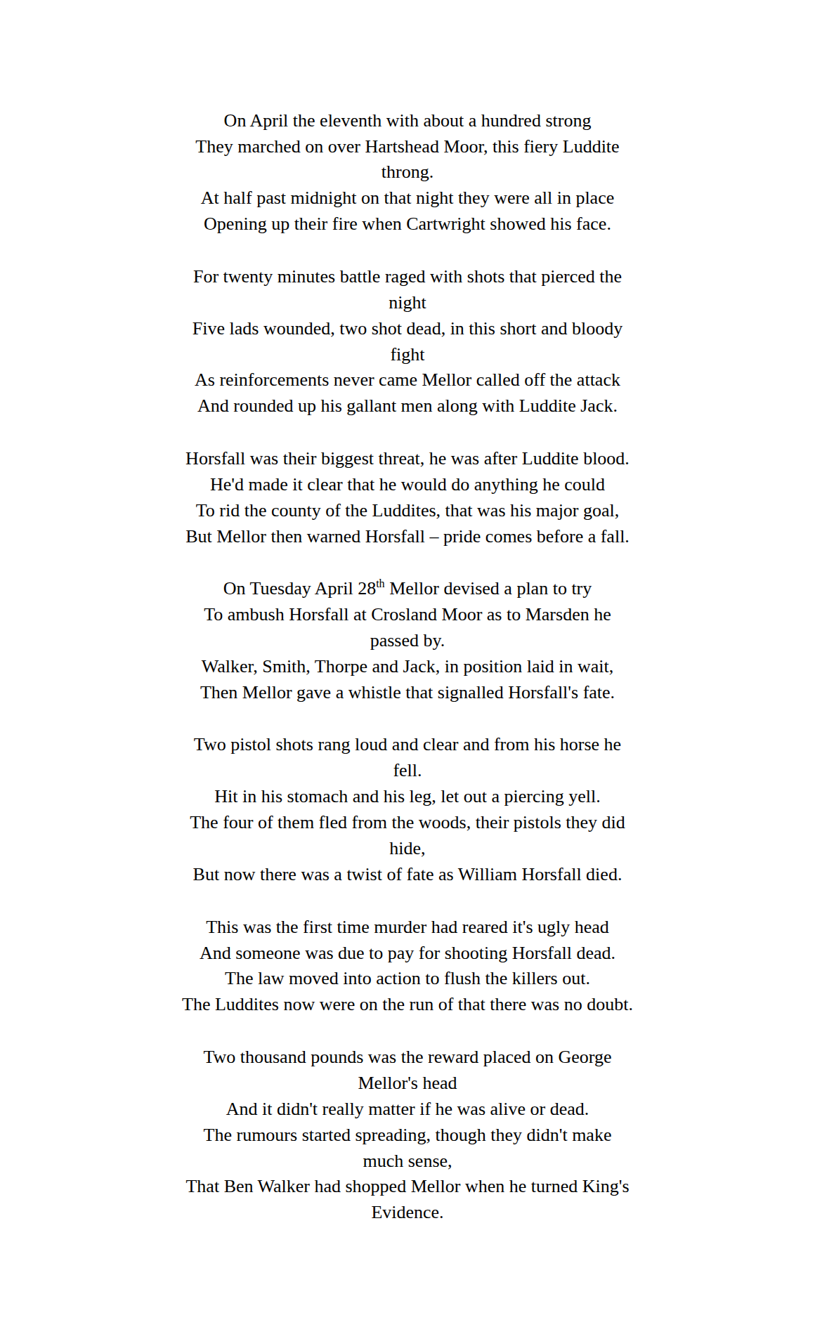On April the eleventh with about a hundred strong
They marched on over Hartshead Moor, this fiery Luddite throng.
At half past midnight on that night they were all in place
Opening up their fire when Cartwright showed his face.
For twenty minutes battle raged with shots that pierced the night
Five lads wounded, two shot dead, in this short and bloody fight
As reinforcements never came Mellor called off the attack
And rounded up his gallant men along with Luddite Jack.
Horsfall was their biggest threat, he was after Luddite blood.
He'd made it clear that he would do anything he could
To rid the county of the Luddites, that was his major goal,
But Mellor then warned Horsfall – pride comes before a fall.
On Tuesday April 28th Mellor devised a plan to try
To ambush Horsfall at Crosland Moor as to Marsden he passed by.
Walker, Smith, Thorpe and Jack, in position laid in wait,
Then Mellor gave a whistle that signalled Horsfall's fate.
Two pistol shots rang loud and clear and from his horse he fell.
Hit in his stomach and his leg, let out a piercing yell.
The four of them fled from the woods, their pistols they did hide,
But now there was a twist of fate as William Horsfall died.
This was the first time murder had reared it's ugly head
And someone was due to pay for shooting Horsfall dead.
The law moved into action to flush the killers out.
The Luddites now were on the run of that there was no doubt.
Two thousand pounds was the reward placed on George Mellor's head
And it didn't really matter if he was alive or dead.
The rumours started spreading, though they didn't make much sense,
That Ben Walker had shopped Mellor when he turned King's Evidence.